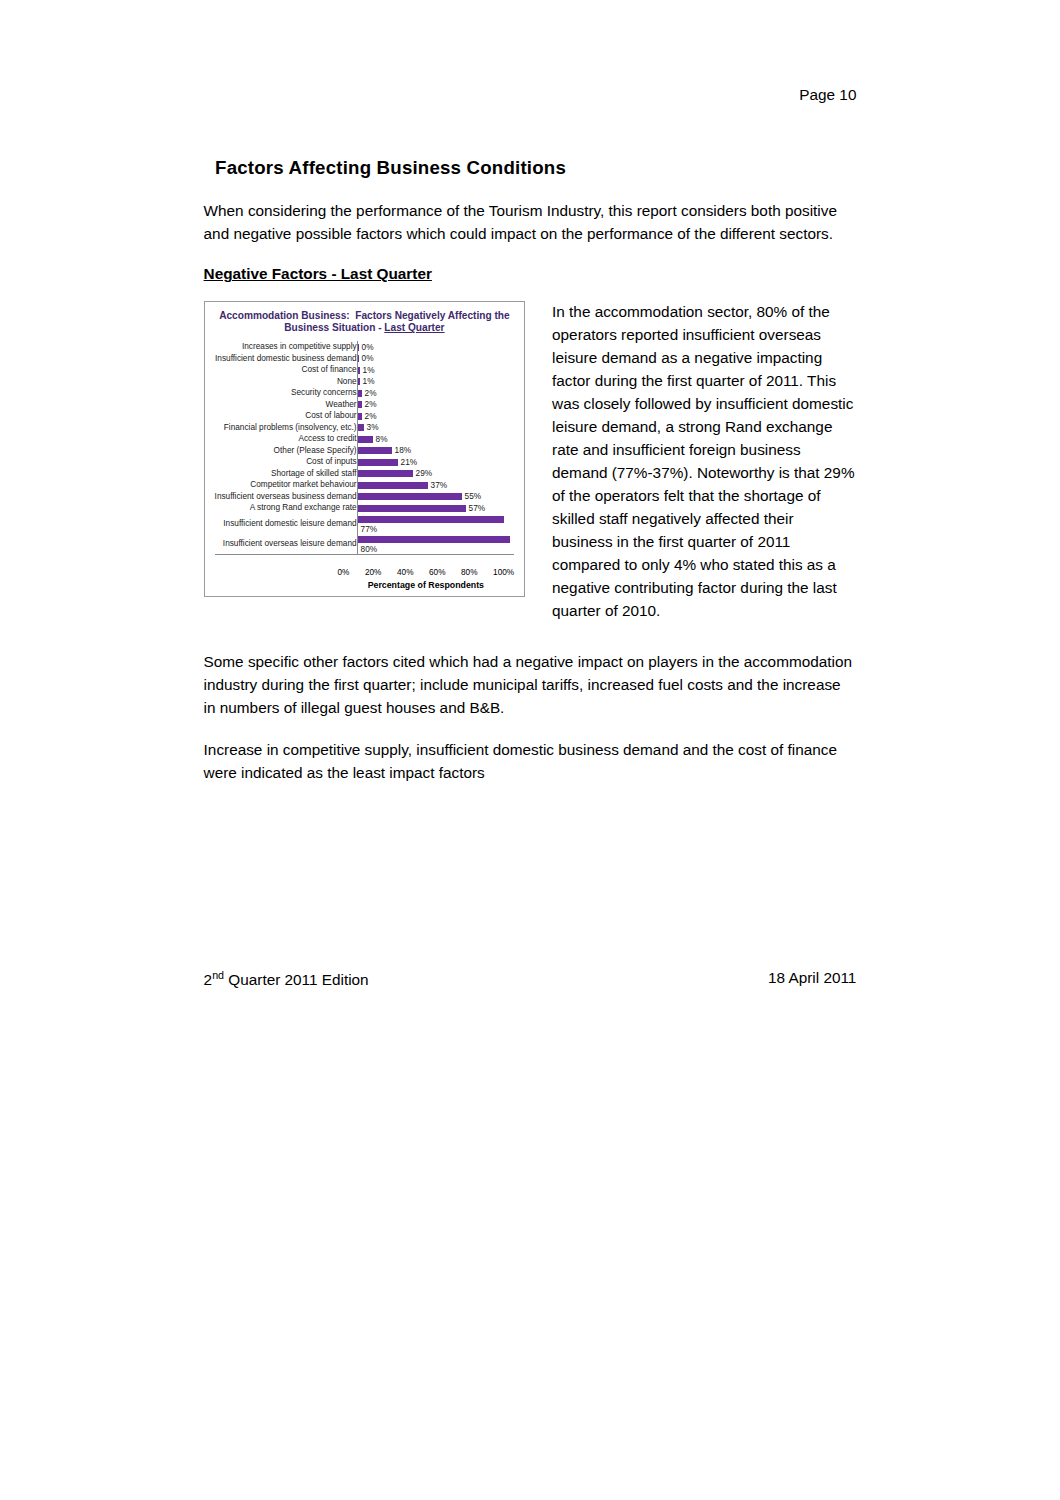Page 10
Factors Affecting Business Conditions
When considering the performance of the Tourism Industry, this report considers both positive and negative possible factors which could impact on the performance of the different sectors.
Negative Factors - Last Quarter
Accommodation Business: Factors Negatively Affecting the
Business Situation - Last Quarter
| Increases in competitive supply | 0% |
| Insufficient domestic business demand | 0% |
| Cost of finance | 1% |
| None | 1% |
| Security concerns | 2% |
| Weather | 2% |
| Cost of labour | 2% |
| Financial problems (insolvency, etc.) | 3% |
| Access to credit | 8% |
| Other (Please Specify) | 18% |
| Cost of inputs | 21% |
| Shortage of skilled staff | 29% |
| Competitor market behaviour | 37% |
| Insufficient overseas business demand | 55% |
| A strong Rand exchange rate | 57% |
| Insufficient domestic leisure demand | 77% |
| Insufficient overseas leisure demand | 80% |
0% 20% 40% 60% 80% 100%
Percentage of Respondents
In the accommodation sector, 80% of the operators reported insufficient overseas leisure demand as a negative impacting factor during the first quarter of 2011. This was closely followed by insufficient domestic leisure demand, a strong Rand exchange rate and insufficient foreign business demand (77%-37%). Noteworthy is that 29% of the operators felt that the shortage of skilled staff negatively affected their business in the first quarter of 2011 compared to only 4% who stated this as a negative contributing factor during the last quarter of 2010.
Some specific other factors cited which had a negative impact on players in the accommodation industry during the first quarter; include municipal tariffs, increased fuel costs and the increase in numbers of illegal guest houses and B&B.
Increase in competitive supply, insufficient domestic business demand and the cost of finance were indicated as the least impact factors
2nd Quarter 2011 Edition 18 April 2011